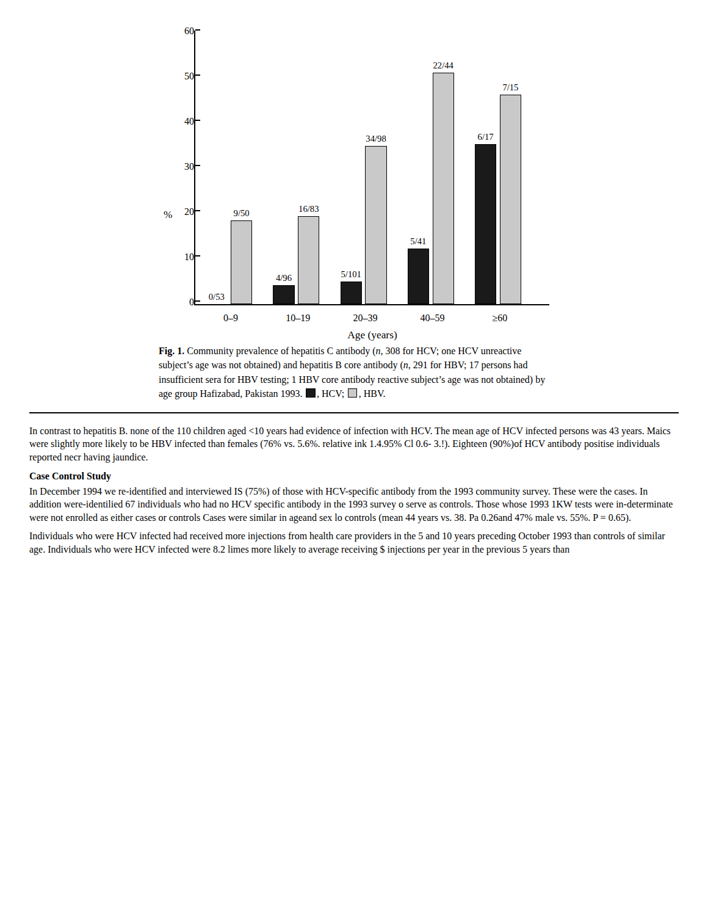%
0
10
20
30
40
50
60
0/53
9/50
4/96
16/83
5/101
34/98
5/41
22/44
6/17
7/15
0–9 10–19 20–39 40–59 ≥60
Age (years)
Fig. 1. Community prevalence of hepatitis C antibody (n, 308 for HCV; one HCV unreactive subject’s age was not obtained) and hepatitis B core antibody (n, 291 for HBV; 17 persons had insufficient sera for HBV testing; 1 HBV core antibody reactive subject’s age was not obtained) by age group Hafizabad, Pakistan 1993. , HCV; , HBV.
In contrast to hepatitis B. none of the 110 children aged <10 years had evidence of infection with HCV. The mean age of HCV infected persons was 43 years. Maics were slightly more likely to be HBV infected than females (76% vs. 5.6%. relative ink 1.4.95% Cl 0.6- 3.!). Eighteen (90%)of HCV antibody positise individuals reported necr having jaundice.
Case Control Study
In December 1994 we re-identified and interviewed IS (75%) of those with HCV-specific antibody from the 1993 community survey. These were the cases. In addition were-identilied 67 individuals who had no HCV specific antibody in the 1993 survey o serve as controls. Those whose 1993 1KW tests were in-determinate were not enrolled as either cases or controls Cases were similar in ageand sex lo controls (mean 44 years vs. 38. Pa 0.26and 47% male vs. 55%. P = 0.65).
Individuals who were HCV infected had received more injections from health care providers in the 5 and 10 years preceding October 1993 than controls of similar age. Individuals who were HCV infected were 8.2 limes more likely to average receiving $ injections per year in the previous 5 years than